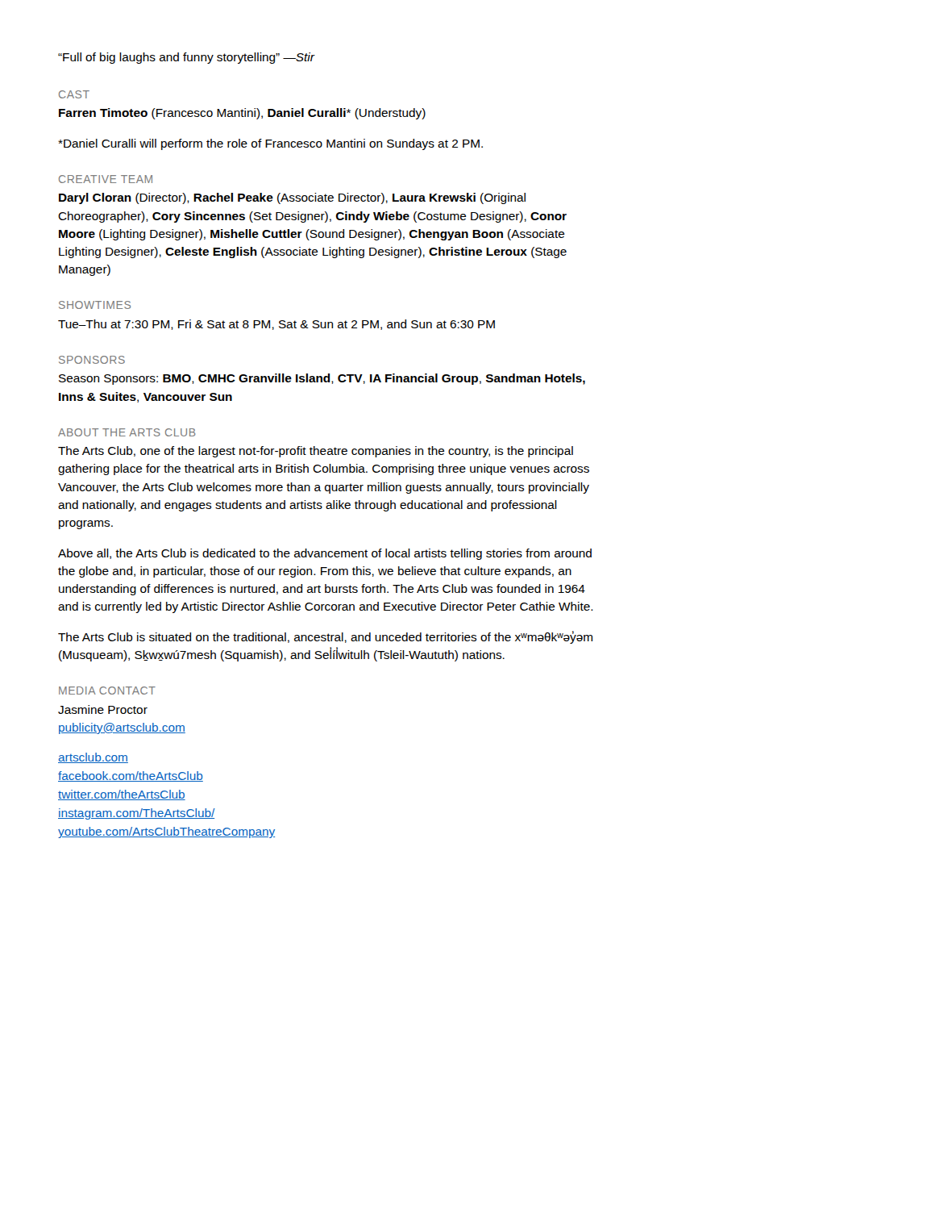“Full of big laughs and funny storytelling” —Stir
Cast
Farren Timoteo (Francesco Mantini), Daniel Curalli* (Understudy)
*Daniel Curalli will perform the role of Francesco Mantini on Sundays at 2 PM.
Creative Team
Daryl Cloran (Director), Rachel Peake (Associate Director), Laura Krewski (Original Choreographer), Cory Sincennes (Set Designer), Cindy Wiebe (Costume Designer), Conor Moore (Lighting Designer), Mishelle Cuttler (Sound Designer), Chengyan Boon (Associate Lighting Designer), Celeste English (Associate Lighting Designer), Christine Leroux (Stage Manager)
Showtimes
Tue–Thu at 7:30 PM, Fri & Sat at 8 PM, Sat & Sun at 2 PM, and Sun at 6:30 PM
Sponsors
Season Sponsors: BMO, CMHC Granville Island, CTV, IA Financial Group, Sandman Hotels, Inns & Suites, Vancouver Sun
About the Arts Club
The Arts Club, one of the largest not-for-profit theatre companies in the country, is the principal gathering place for the theatrical arts in British Columbia. Comprising three unique venues across Vancouver, the Arts Club welcomes more than a quarter million guests annually, tours provincially and nationally, and engages students and artists alike through educational and professional programs.
Above all, the Arts Club is dedicated to the advancement of local artists telling stories from around the globe and, in particular, those of our region. From this, we believe that culture expands, an understanding of differences is nurtured, and art bursts forth. The Arts Club was founded in 1964 and is currently led by Artistic Director Ashlie Corcoran and Executive Director Peter Cathie White.
The Arts Club is situated on the traditional, ancestral, and unceded territories of the xʷməθkʷəy̓əm (Musqueam), Sḵwx̱wú7mesh (Squamish), and Sel̓íl̓witulh (Tsleil-Waututh) nations.
Media Contact
Jasmine Proctor
publicity@artsclub.com
artsclub.com facebook.com/theArtsClub twitter.com/theArtsClub instagram.com/TheArtsClub/ youtube.com/ArtsClubTheatreCompany